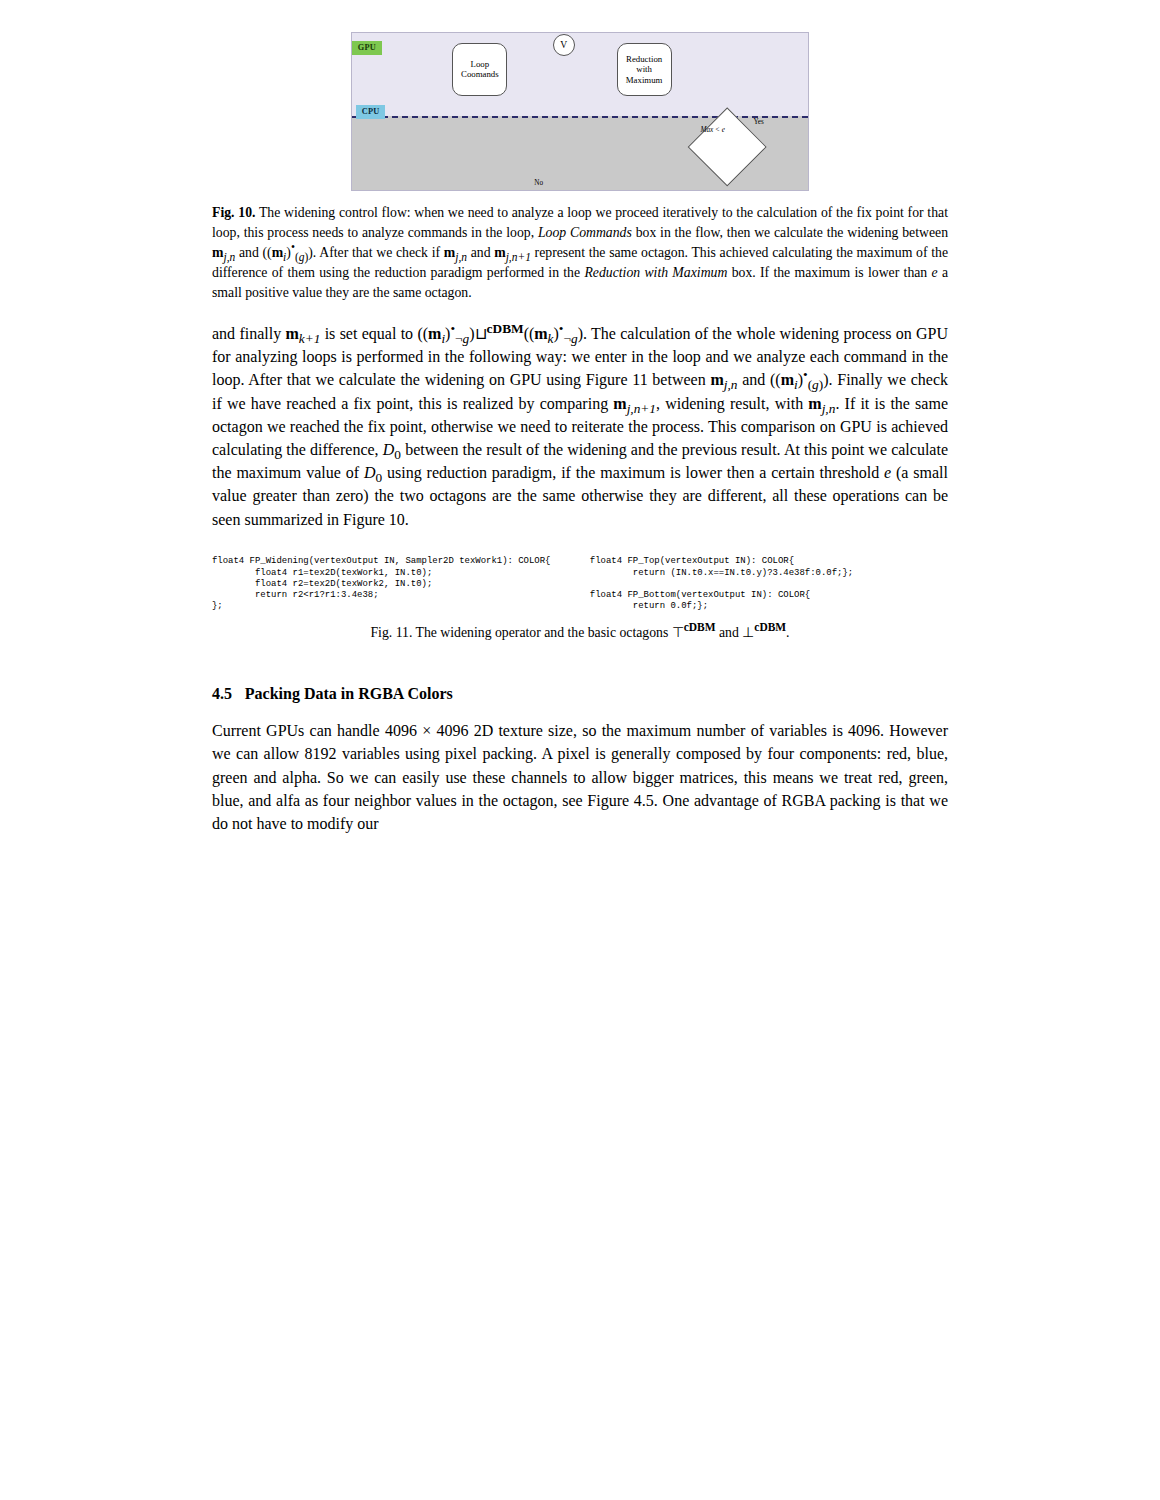GPU
V
Loop
Coomands
Reduction
with
Maximum
CPU
Max < e
Yes No
Fig. 10. The widening control flow: when we need to analyze a loop we proceed iteratively to the calculation of the fix point for that loop, this process needs to analyze commands in the loop, Loop Commands box in the flow, then we calculate the widening between mj,n and ((mi)•(g)). After that we check if mj,n and mj,n+1 represent the same octagon. This achieved calculating the maximum of the difference of them using the reduction paradigm performed in the Reduction with Maximum box. If the maximum is lower than e a small positive value they are the same octagon.
and finally mk+1 is set equal to ((mi)•¬g)⊔cDBM((mk)•¬g). The calculation of the whole widening process on GPU for analyzing loops is performed in the following way: we enter in the loop and we analyze each command in the loop. After that we calculate the widening on GPU using Figure 11 between mj,n and ((mi)•(g)). Finally we check if we have reached a fix point, this is realized by comparing mj,n+1, widening result, with mj,n. If it is the same octagon we reached the fix point, otherwise we need to reiterate the process. This comparison on GPU is achieved calculating the difference, D0 between the result of the widening and the previous result. At this point we calculate the maximum value of D0 using reduction paradigm, if the maximum is lower then a certain threshold e (a small value greater than zero) the two octagons are the same otherwise they are different, all these operations can be seen summarized in Figure 10.
float4 FP_Widening(vertexOutput IN, Sampler2D texWork1): COLOR{ float4 r1=tex2D(texWork1, IN.t0); float4 r2=tex2D(texWork2, IN.t0); return r2<r1?r1:3.4e38; };
float4 FP_Top(vertexOutput IN): COLOR{ return (IN.t0.x==IN.t0.y)?3.4e38f:0.0f;}; float4 FP_Bottom(vertexOutput IN): COLOR{ return 0.0f;};
Fig. 11. The widening operator and the basic octagons ⊤cDBM and ⊥cDBM.
4.5 Packing Data in RGBA Colors
Current GPUs can handle 4096 × 4096 2D texture size, so the maximum number of variables is 4096. However we can allow 8192 variables using pixel packing. A pixel is generally composed by four components: red, blue, green and alpha. So we can easily use these channels to allow bigger matrices, this means we treat red, green, blue, and alfa as four neighbor values in the octagon, see Figure 4.5. One advantage of RGBA packing is that we do not have to modify our